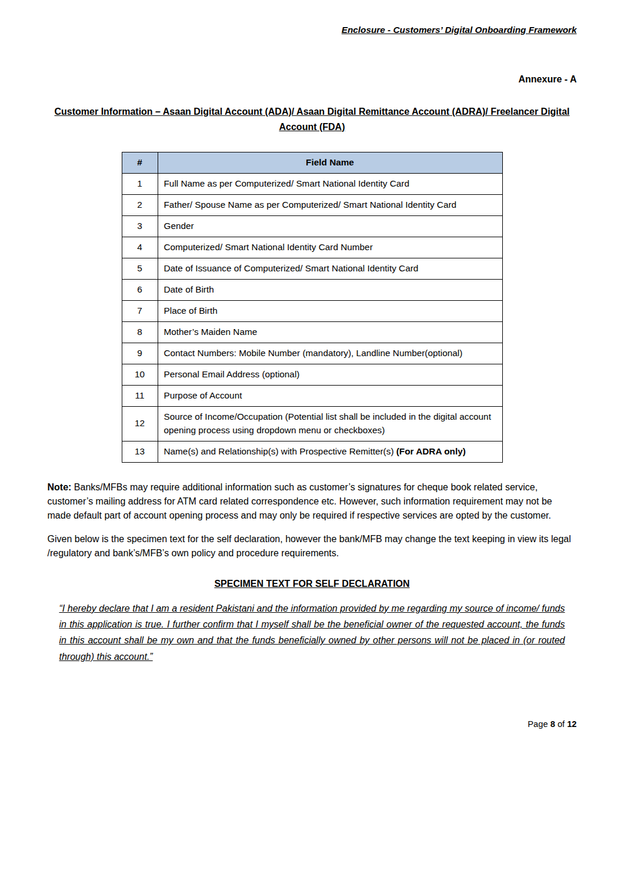Enclosure - Customers’ Digital Onboarding Framework
Annexure - A
Customer Information – Asaan Digital Account (ADA)/ Asaan Digital Remittance Account (ADRA)/ Freelancer Digital Account (FDA)
| # | Field Name |
| --- | --- |
| 1 | Full Name as per Computerized/ Smart National Identity Card |
| 2 | Father/ Spouse Name as per Computerized/ Smart National Identity Card |
| 3 | Gender |
| 4 | Computerized/ Smart National Identity Card Number |
| 5 | Date of Issuance of Computerized/ Smart National Identity Card |
| 6 | Date of Birth |
| 7 | Place of Birth |
| 8 | Mother’s Maiden Name |
| 9 | Contact Numbers: Mobile Number (mandatory), Landline Number(optional) |
| 10 | Personal Email Address (optional) |
| 11 | Purpose of Account |
| 12 | Source of Income/Occupation (Potential list shall be included in the digital account opening process using dropdown menu or checkboxes) |
| 13 | Name(s) and Relationship(s) with Prospective Remitter(s) (For ADRA only) |
Note: Banks/MFBs may require additional information such as customer’s signatures for cheque book related service, customer’s mailing address for ATM card related correspondence etc. However, such information requirement may not be made default part of account opening process and may only be required if respective services are opted by the customer.
Given below is the specimen text for the self declaration, however the bank/MFB may change the text keeping in view its legal /regulatory and bank’s/MFB’s own policy and procedure requirements.
SPECIMEN TEXT FOR SELF DECLARATION
“I hereby declare that I am a resident Pakistani and the information provided by me regarding my source of income/ funds in this application is true. I further confirm that I myself shall be the beneficial owner of the requested account, the funds in this account shall be my own and that the funds beneficially owned by other persons will not be placed in (or routed through) this account.”
Page 8 of 12